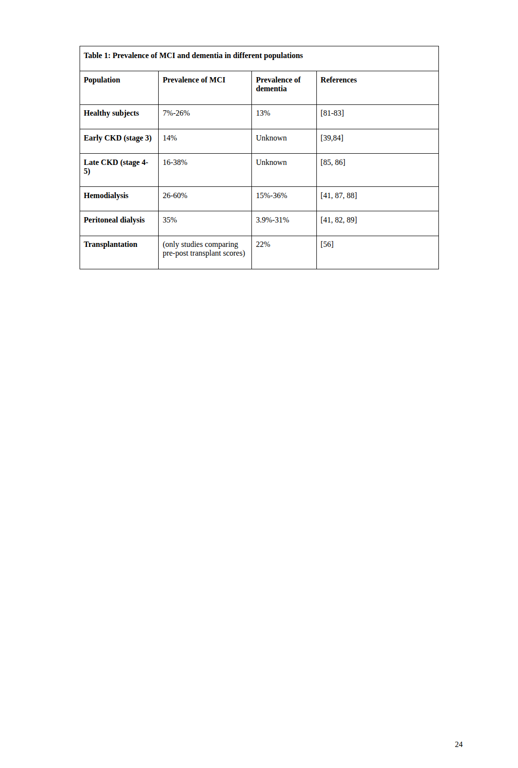Table 1: Prevalence of MCI and dementia in different populations
| Population | Prevalence of MCI | Prevalence of dementia | References |
| --- | --- | --- | --- |
| Healthy subjects | 7%-26% | 13% | [81-83] |
| Early CKD (stage 3) | 14% | Unknown | [39,84] |
| Late CKD (stage 4-5) | 16-38% | Unknown | [85, 86] |
| Hemodialysis | 26-60% | 15%-36% | [41, 87, 88] |
| Peritoneal dialysis | 35% | 3.9%-31% | [41, 82, 89] |
| Transplantation | (only studies comparing pre-post transplant scores) | 22% | [56] |
24